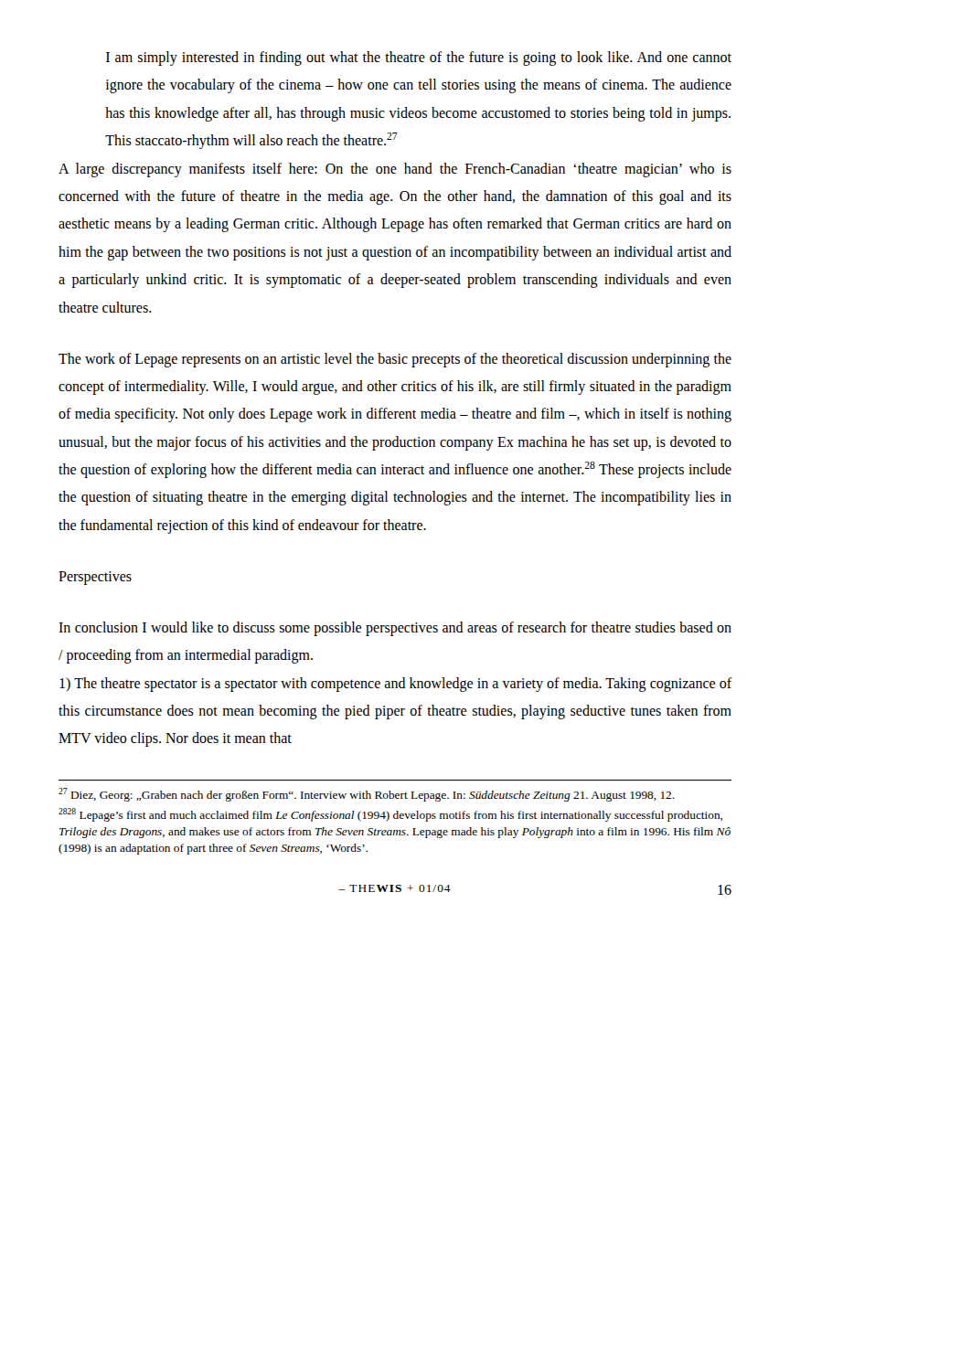I am simply interested in finding out what the theatre of the future is going to look like. And one cannot ignore the vocabulary of the cinema – how one can tell stories using the means of cinema. The audience has this knowledge after all, has through music videos become accustomed to stories being told in jumps. This staccato-rhythm will also reach the theatre.27
A large discrepancy manifests itself here: On the one hand the French-Canadian ‘theatre magician’ who is concerned with the future of theatre in the media age. On the other hand, the damnation of this goal and its aesthetic means by a leading German critic. Although Lepage has often remarked that German critics are hard on him the gap between the two positions is not just a question of an incompatibility between an individual artist and a particularly unkind critic. It is symptomatic of a deeper-seated problem transcending individuals and even theatre cultures.
The work of Lepage represents on an artistic level the basic precepts of the theoretical discussion underpinning the concept of intermediality. Wille, I would argue, and other critics of his ilk, are still firmly situated in the paradigm of media specificity. Not only does Lepage work in different media – theatre and film –, which in itself is nothing unusual, but the major focus of his activities and the production company Ex machina he has set up, is devoted to the question of exploring how the different media can interact and influence one another.28 These projects include the question of situating theatre in the emerging digital technologies and the internet. The incompatibility lies in the fundamental rejection of this kind of endeavour for theatre.
Perspectives
In conclusion I would like to discuss some possible perspectives and areas of research for theatre studies based on / proceeding from an intermedial paradigm.
1) The theatre spectator is a spectator with competence and knowledge in a variety of media. Taking cognizance of this circumstance does not mean becoming the pied piper of theatre studies, playing seductive tunes taken from MTV video clips. Nor does it mean that
27 Diez, Georg: „Graben nach der großen Form“. Interview with Robert Lepage. In: Süddeutsche Zeitung 21. August 1998, 12.
2828 Lepage’s first and much acclaimed film Le Confessional (1994) develops motifs from his first internationally successful production, Trilogie des Dragons, and makes use of actors from The Seven Streams. Lepage made his play Polygraph into a film in 1996. His film Nô (1998) is an adaptation of part three of Seven Streams, ‘Words’.
– THEWIS + 01/04 16